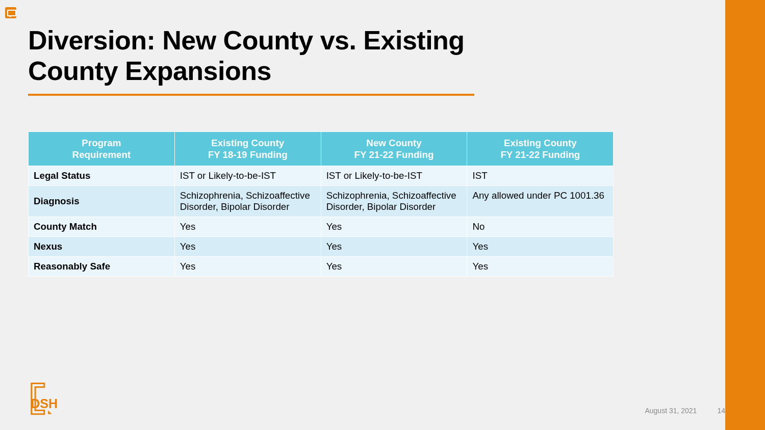Diversion: New County vs. Existing
County Expansions
| Program Requirement | Existing County FY 18-19 Funding | New County FY 21-22 Funding | Existing County FY 21-22 Funding |
| --- | --- | --- | --- |
| Legal Status | IST or Likely-to-be-IST | IST or Likely-to-be-IST | IST |
| Diagnosis | Schizophrenia, Schizoaffective Disorder, Bipolar Disorder | Schizophrenia, Schizoaffective Disorder, Bipolar Disorder | Any allowed under PC 1001.36 |
| County Match | Yes | Yes | No |
| Nexus | Yes | Yes | Yes |
| Reasonably Safe | Yes | Yes | Yes |
DSH
August 31, 2021 14